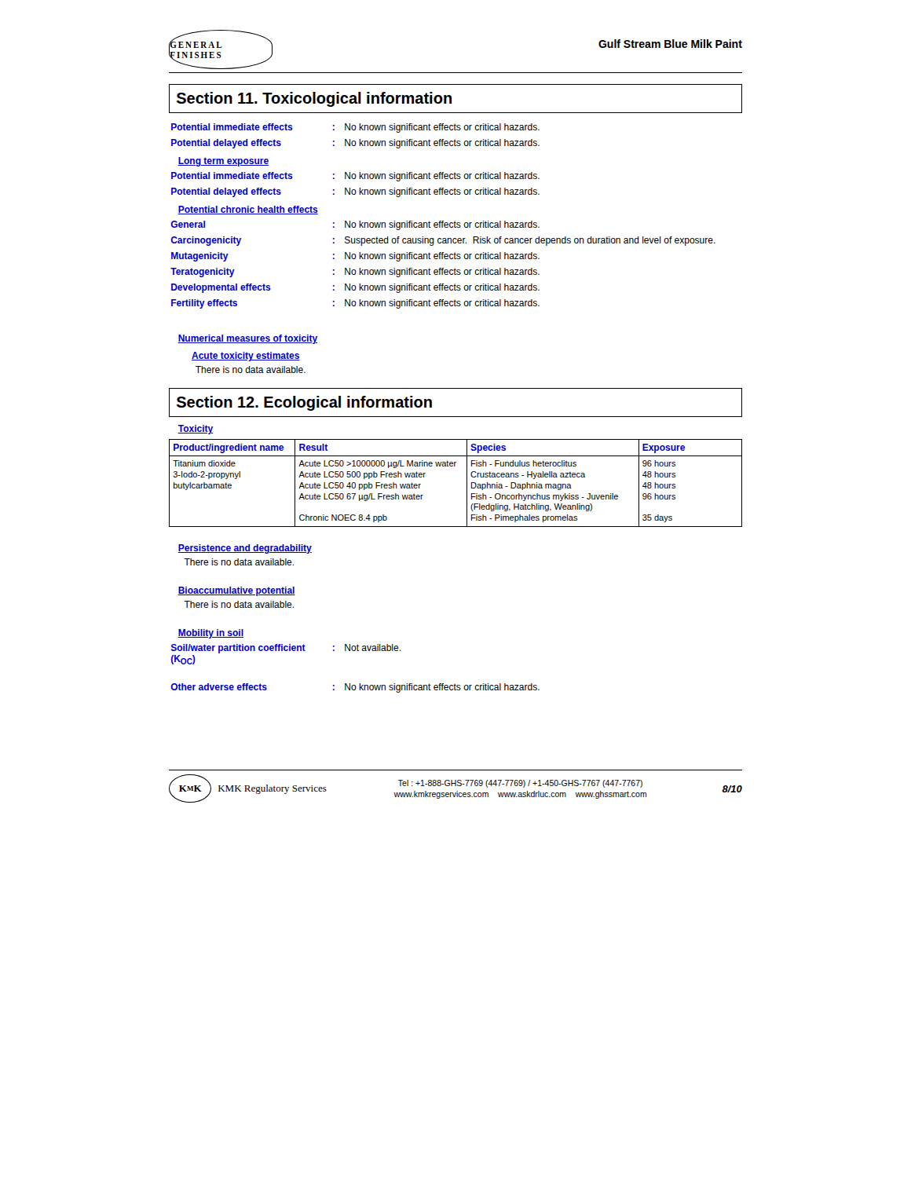GENERAL FINISHES
Gulf Stream Blue Milk Paint
Section 11. Toxicological information
| Potential immediate effects | : | No known significant effects or critical hazards. |
| Potential delayed effects | : | No known significant effects or critical hazards. |
Long term exposure
| Potential immediate effects | : | No known significant effects or critical hazards. |
| Potential delayed effects | : | No known significant effects or critical hazards. |
Potential chronic health effects
| General | : | No known significant effects or critical hazards. |
| Carcinogenicity | : | Suspected of causing cancer. Risk of cancer depends on duration and level of exposure. |
| Mutagenicity | : | No known significant effects or critical hazards. |
| Teratogenicity | : | No known significant effects or critical hazards. |
| Developmental effects | : | No known significant effects or critical hazards. |
| Fertility effects | : | No known significant effects or critical hazards. |
Numerical measures of toxicity
Acute toxicity estimates
There is no data available.
Section 12. Ecological information
Toxicity
| Product/ingredient name | Result | Species | Exposure |
| --- | --- | --- | --- |
| Titanium dioxide 3-Iodo-2-propynyl butylcarbamate | Acute LC50 >1000000 µg/L Marine water Acute LC50 500 ppb Fresh water Acute LC50 40 ppb Fresh water Acute LC50 67 µg/L Fresh water Chronic NOEC 8.4 ppb | Fish - Fundulus heteroclitus Crustaceans - Hyalella azteca Daphnia - Daphnia magna Fish - Oncorhynchus mykiss - Juvenile (Fledgling, Hatchling, Weanling) Fish - Pimephales promelas | 96 hours 48 hours 48 hours 96 hours 35 days |
Persistence and degradability
There is no data available.
Bioaccumulative potential
There is no data available.
Mobility in soil
| Soil/water partition coefficient (K OC ) | : | Not available. |
| Other adverse effects | : | No known significant effects or critical hazards. |
KMK
KMK Regulatory Services
Tel : +1-888-GHS-7769 (447-7769) / +1-450-GHS-7767 (447-7767)
www.kmkregservices.com www.askdrluc.com www.ghssmart.com
8/10